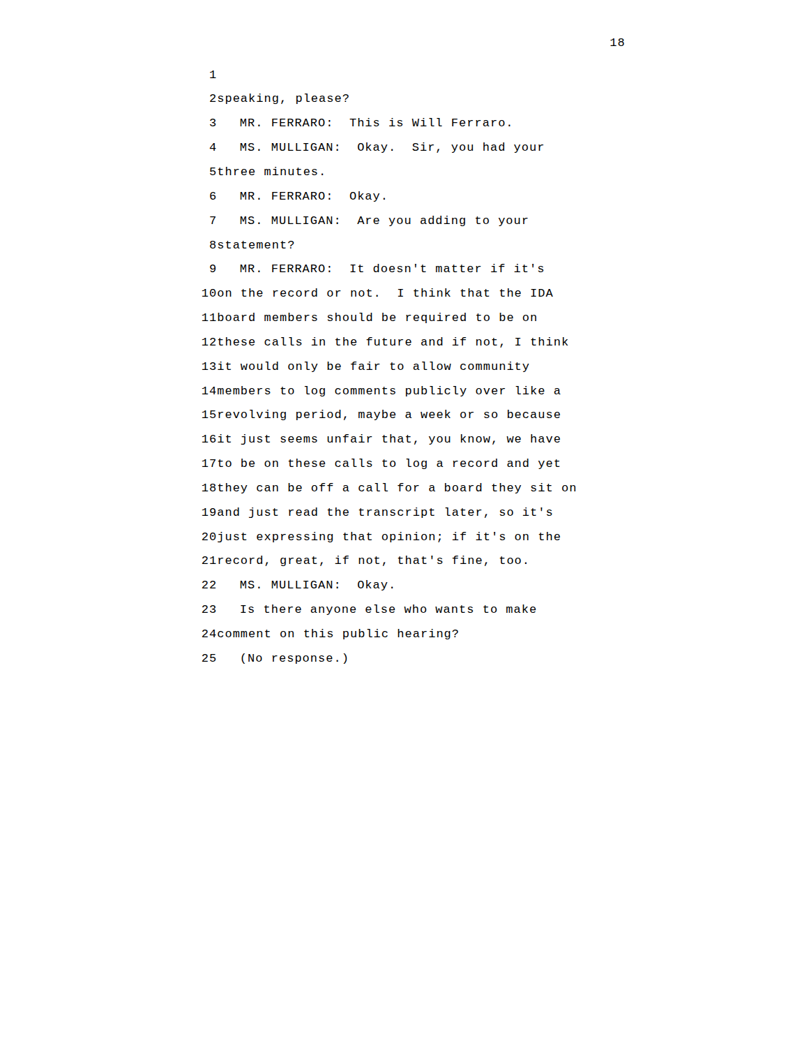18
| 1 | |
| 2 | speaking, please? |
| 3 | MR. FERRARO: This is Will Ferraro. |
| 4 | MS. MULLIGAN: Okay. Sir, you had your |
| 5 | three minutes. |
| 6 | MR. FERRARO: Okay. |
| 7 | MS. MULLIGAN: Are you adding to your |
| 8 | statement? |
| 9 | MR. FERRARO: It doesn't matter if it's |
| 10 | on the record or not. I think that the IDA |
| 11 | board members should be required to be on |
| 12 | these calls in the future and if not, I think |
| 13 | it would only be fair to allow community |
| 14 | members to log comments publicly over like a |
| 15 | revolving period, maybe a week or so because |
| 16 | it just seems unfair that, you know, we have |
| 17 | to be on these calls to log a record and yet |
| 18 | they can be off a call for a board they sit on |
| 19 | and just read the transcript later, so it's |
| 20 | just expressing that opinion; if it's on the |
| 21 | record, great, if not, that's fine, too. |
| 22 | MS. MULLIGAN: Okay. |
| 23 | Is there anyone else who wants to make |
| 24 | comment on this public hearing? |
| 25 | (No response.) |